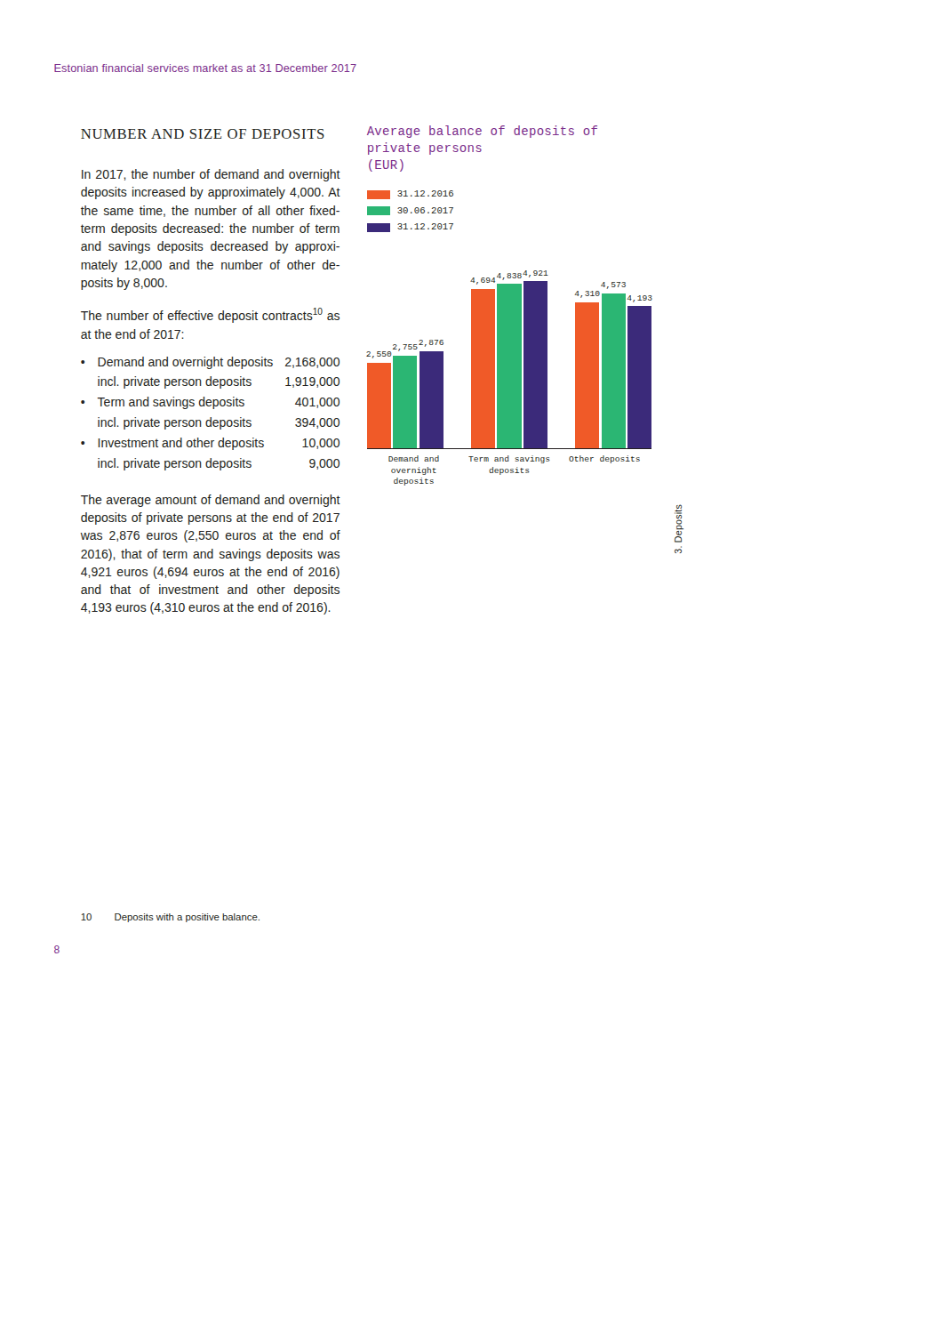Estonian financial services market as at 31 December 2017
NUMBER AND SIZE OF DEPOSITS
In 2017, the number of demand and overnight deposits increased by approximately 4,000. At the same time, the number of all other fixed-term deposits decreased: the number of term and savings deposits decreased by approximately 12,000 and the number of other deposits by 8,000.
The number of effective deposit contracts10 as at the end of 2017:
| • | Demand and overnight deposits | 2,168,000 |
| | incl. private person deposits | 1,919,000 |
| • | Term and savings deposits | 401,000 |
| | incl. private person deposits | 394,000 |
| • | Investment and other deposits | 10,000 |
| | incl. private person deposits | 9,000 |
The average amount of demand and overnight deposits of private persons at the end of 2017 was 2,876 euros (2,550 euros at the end of 2016), that of term and savings deposits was 4,921 euros (4,694 euros at the end of 2016) and that of investment and other deposits 4,193 euros (4,310 euros at the end of 2016).
Average balance of deposits of private persons
(EUR)
31.12.2016
30.06.2017
31.12.2017
2,550
2,755
2,876
4,694
4,838
4,921
4,310
4,573
4,193
Demand and overnight
deposits
Term and savings
deposits
Other deposits
3. Deposits
10 Deposits with a positive balance.
8